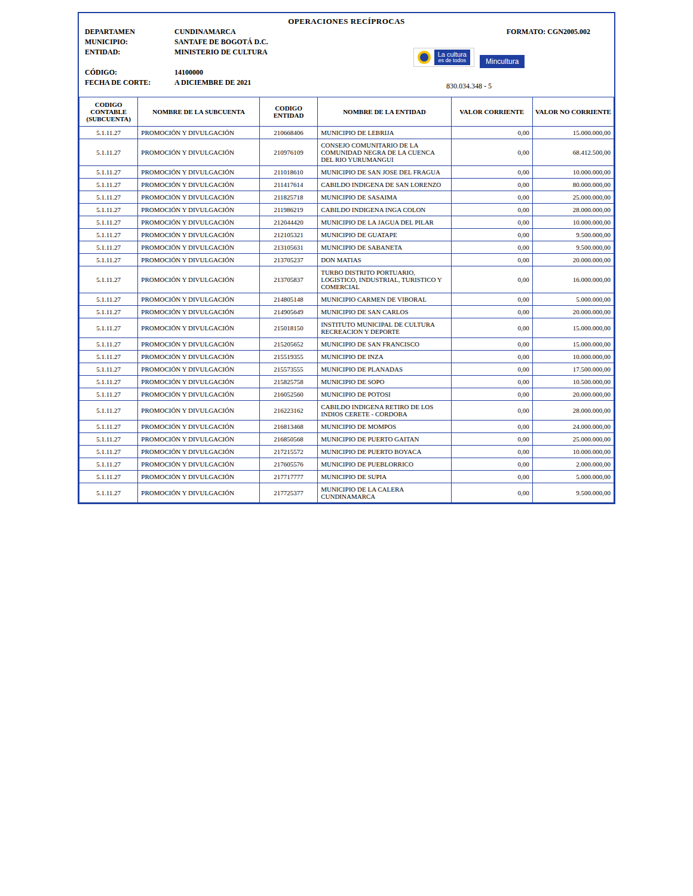OPERACIONES RECÍPROCAS
DEPARTAMEN
CUNDINAMARCA
FORMATO: CGN2005.002
MUNICIPIO:
SANTAFE DE BOGOTÁ D.C.
ENTIDAD:
MINISTERIO DE CULTURA
La culturaes de todos Mincultura
CÓDIGO:
14100000
FECHA DE CORTE:
A DICIEMBRE DE 2021
830.034.348 - 5
| CODIGO CONTABLE (SUBCUENTA) | NOMBRE DE LA SUBCUENTA | CODIGO ENTIDAD | NOMBRE DE LA ENTIDAD | VALOR CORRIENTE | VALOR NO CORRIENTE |
| --- | --- | --- | --- | --- | --- |
| 5.1.11.27 | PROMOCIÓN Y DIVULGACIÓN | 210668406 | MUNICIPIO DE LEBRIJA | 0,00 | 15.000.000,00 |
| 5.1.11.27 | PROMOCIÓN Y DIVULGACIÓN | 210976109 | CONSEJO COMUNITARIO DE LA COMUNIDAD NEGRA DE LA CUENCA DEL RIO YURUMANGUI | 0,00 | 68.412.500,00 |
| 5.1.11.27 | PROMOCIÓN Y DIVULGACIÓN | 211018610 | MUNICIPIO DE SAN JOSE DEL FRAGUA | 0,00 | 10.000.000,00 |
| 5.1.11.27 | PROMOCIÓN Y DIVULGACIÓN | 211417614 | CABILDO INDIGENA DE SAN LORENZO | 0,00 | 80.000.000,00 |
| 5.1.11.27 | PROMOCIÓN Y DIVULGACIÓN | 211825718 | MUNICIPIO DE SASAIMA | 0,00 | 25.000.000,00 |
| 5.1.11.27 | PROMOCIÓN Y DIVULGACIÓN | 211986219 | CABILDO INDIGENA INGA COLON | 0,00 | 28.000.000,00 |
| 5.1.11.27 | PROMOCIÓN Y DIVULGACIÓN | 212044420 | MUNICIPIO DE LA JAGUA DEL PILAR | 0,00 | 10.000.000,00 |
| 5.1.11.27 | PROMOCIÓN Y DIVULGACIÓN | 212105321 | MUNICIPIO DE GUATAPE | 0,00 | 9.500.000,00 |
| 5.1.11.27 | PROMOCIÓN Y DIVULGACIÓN | 213105631 | MUNICIPIO DE SABANETA | 0,00 | 9.500.000,00 |
| 5.1.11.27 | PROMOCIÓN Y DIVULGACIÓN | 213705237 | DON MATIAS | 0,00 | 20.000.000,00 |
| 5.1.11.27 | PROMOCIÓN Y DIVULGACIÓN | 213705837 | TURBO DISTRITO PORTUARIO, LOGISTICO, INDUSTRIAL, TURISTICO Y COMERCIAL | 0,00 | 16.000.000,00 |
| 5.1.11.27 | PROMOCIÓN Y DIVULGACIÓN | 214805148 | MUNICIPIO CARMEN DE VIBORAL | 0,00 | 5.000.000,00 |
| 5.1.11.27 | PROMOCIÓN Y DIVULGACIÓN | 214905649 | MUNICIPIO DE SAN CARLOS | 0,00 | 20.000.000,00 |
| 5.1.11.27 | PROMOCIÓN Y DIVULGACIÓN | 215018150 | INSTITUTO MUNICIPAL DE CULTURA RECREACION Y DEPORTE | 0,00 | 15.000.000,00 |
| 5.1.11.27 | PROMOCIÓN Y DIVULGACIÓN | 215205652 | MUNICIPIO DE SAN FRANCISCO | 0,00 | 15.000.000,00 |
| 5.1.11.27 | PROMOCIÓN Y DIVULGACIÓN | 215519355 | MUNICIPIO DE INZA | 0,00 | 10.000.000,00 |
| 5.1.11.27 | PROMOCIÓN Y DIVULGACIÓN | 215573555 | MUNICIPIO DE PLANADAS | 0,00 | 17.500.000,00 |
| 5.1.11.27 | PROMOCIÓN Y DIVULGACIÓN | 215825758 | MUNICIPIO DE SOPO | 0,00 | 10.500.000,00 |
| 5.1.11.27 | PROMOCIÓN Y DIVULGACIÓN | 216052560 | MUNICIPIO DE POTOSI | 0,00 | 20.000.000,00 |
| 5.1.11.27 | PROMOCIÓN Y DIVULGACIÓN | 216223162 | CABILDO INDIGENA RETIRO DE LOS INDIOS CERETE - CORDOBA | 0,00 | 28.000.000,00 |
| 5.1.11.27 | PROMOCIÓN Y DIVULGACIÓN | 216813468 | MUNICIPIO DE MOMPOS | 0,00 | 24.000.000,00 |
| 5.1.11.27 | PROMOCIÓN Y DIVULGACIÓN | 216850568 | MUNICIPIO DE PUERTO GAITAN | 0,00 | 25.000.000,00 |
| 5.1.11.27 | PROMOCIÓN Y DIVULGACIÓN | 217215572 | MUNICIPIO DE PUERTO BOYACA | 0,00 | 10.000.000,00 |
| 5.1.11.27 | PROMOCIÓN Y DIVULGACIÓN | 217605576 | MUNICIPIO DE PUEBLORRICO | 0,00 | 2.000.000,00 |
| 5.1.11.27 | PROMOCIÓN Y DIVULGACIÓN | 217717777 | MUNICIPIO DE SUPIA | 0,00 | 5.000.000,00 |
| 5.1.11.27 | PROMOCIÓN Y DIVULGACIÓN | 217725377 | MUNICIPIO DE LA CALERA CUNDINAMARCA | 0,00 | 9.500.000,00 |